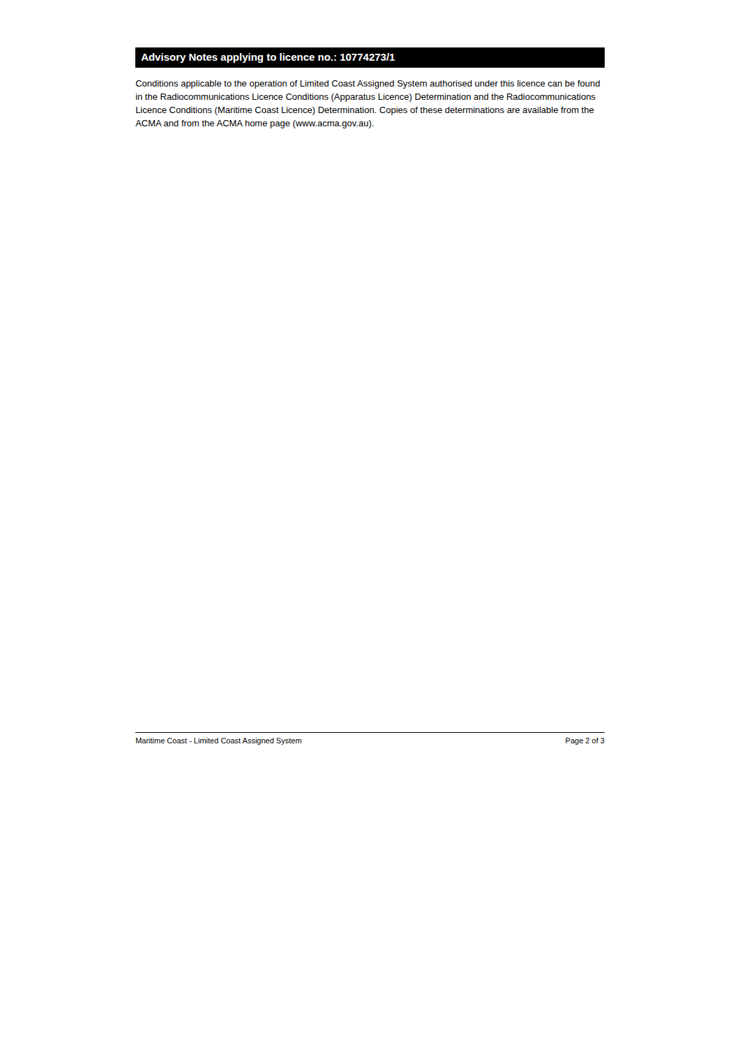Advisory Notes applying to licence no.: 10774273/1
Conditions applicable to the operation of Limited Coast Assigned System authorised under this licence can be found in the Radiocommunications Licence Conditions (Apparatus Licence) Determination and the Radiocommunications Licence Conditions (Maritime Coast Licence) Determination. Copies of these determinations are available from the ACMA and from the ACMA home page (www.acma.gov.au).
Maritime Coast - Limited Coast Assigned System
Page 2 of 3